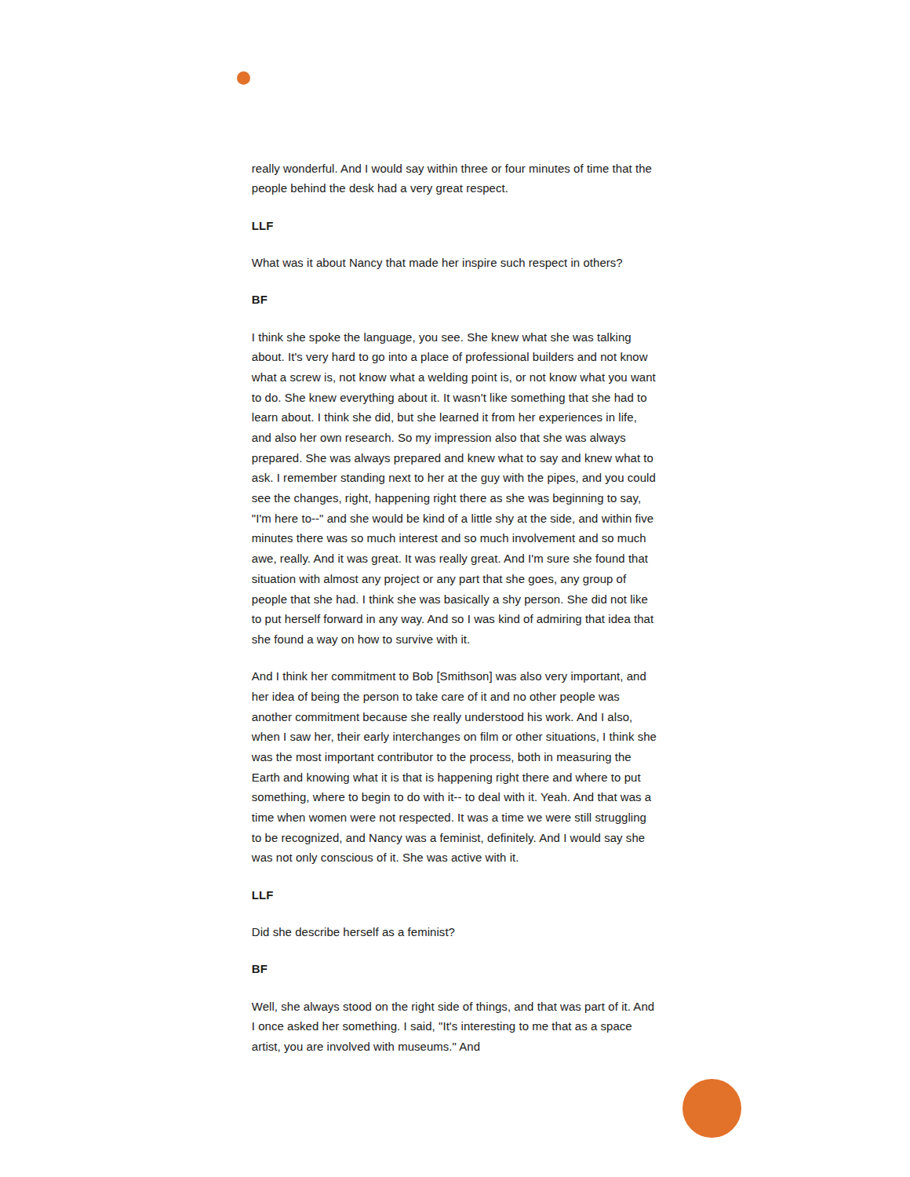really wonderful. And I would say within three or four minutes of time that the people behind the desk had a very great respect.
LLF
What was it about Nancy that made her inspire such respect in others?
BF
I think she spoke the language, you see. She knew what she was talking about. It's very hard to go into a place of professional builders and not know what a screw is, not know what a welding point is, or not know what you want to do. She knew everything about it. It wasn't like something that she had to learn about. I think she did, but she learned it from her experiences in life, and also her own research. So my impression also that she was always prepared. She was always prepared and knew what to say and knew what to ask. I remember standing next to her at the guy with the pipes, and you could see the changes, right, happening right there as she was beginning to say, "I'm here to--" and she would be kind of a little shy at the side, and within five minutes there was so much interest and so much involvement and so much awe, really. And it was great. It was really great. And I'm sure she found that situation with almost any project or any part that she goes, any group of people that she had. I think she was basically a shy person. She did not like to put herself forward in any way. And so I was kind of admiring that idea that she found a way on how to survive with it.
And I think her commitment to Bob [Smithson] was also very important, and her idea of being the person to take care of it and no other people was another commitment because she really understood his work. And I also, when I saw her, their early interchanges on film or other situations, I think she was the most important contributor to the process, both in measuring the Earth and knowing what it is that is happening right there and where to put something, where to begin to do with it-- to deal with it. Yeah. And that was a time when women were not respected. It was a time we were still struggling to be recognized, and Nancy was a feminist, definitely. And I would say she was not only conscious of it. She was active with it.
LLF
Did she describe herself as a feminist?
BF
Well, she always stood on the right side of things, and that was part of it. And I once asked her something. I said, "It's interesting to me that as a space artist, you are involved with museums." And